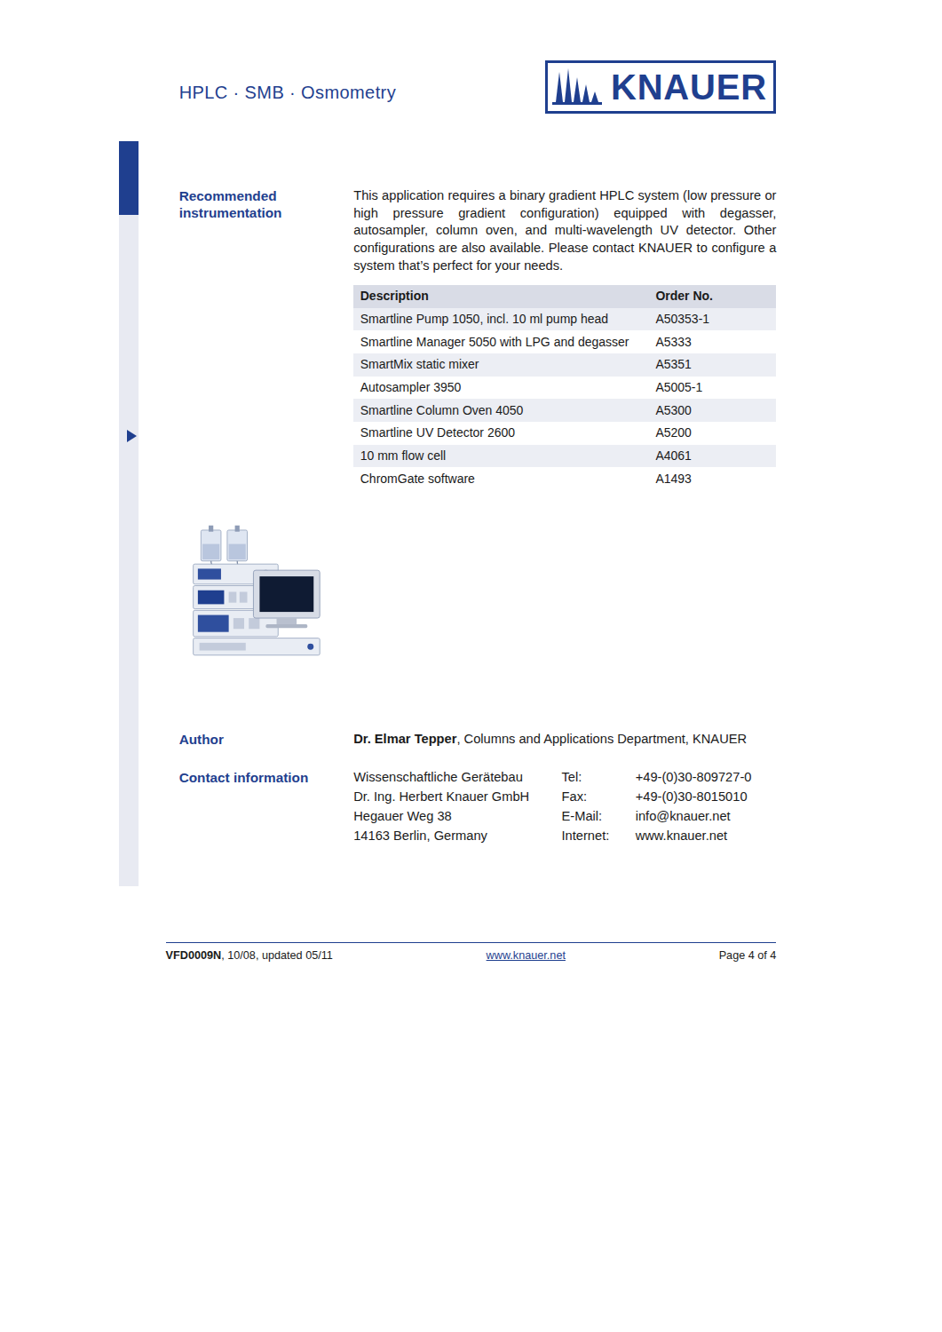HPLC · SMB · Osmometry
KNAUER
Recommended
instrumentation
This application requires a binary gradient HPLC system (low pressure or high pressure gradient configuration) equipped with degasser, autosampler, column oven, and multi-wavelength UV detector. Other configurations are also available. Please contact KNAUER to configure a system that’s perfect for your needs.
| Description | Order No. |
| --- | --- |
| Smartline Pump 1050, incl. 10 ml pump head | A50353-1 |
| Smartline Manager 5050 with LPG and degasser | A5333 |
| SmartMix static mixer | A5351 |
| Autosampler 3950 | A5005-1 |
| Smartline Column Oven 4050 | A5300 |
| Smartline UV Detector 2600 | A5200 |
| 10 mm flow cell | A4061 |
| ChromGate software | A1493 |
Author
Dr. Elmar Tepper, Columns and Applications Department, KNAUER
Contact information
Wissenschaftliche Gerätebau
Tel:
+49-(0)30-809727-0
Dr. Ing. Herbert Knauer GmbH
Fax:
+49-(0)30-8015010
Hegauer Weg 38
E-Mail:
info@knauer.net
14163 Berlin, Germany
Internet:
www.knauer.net
VFD0009N, 10/08, updated 05/11
www.knauer.net
Page 4 of 4